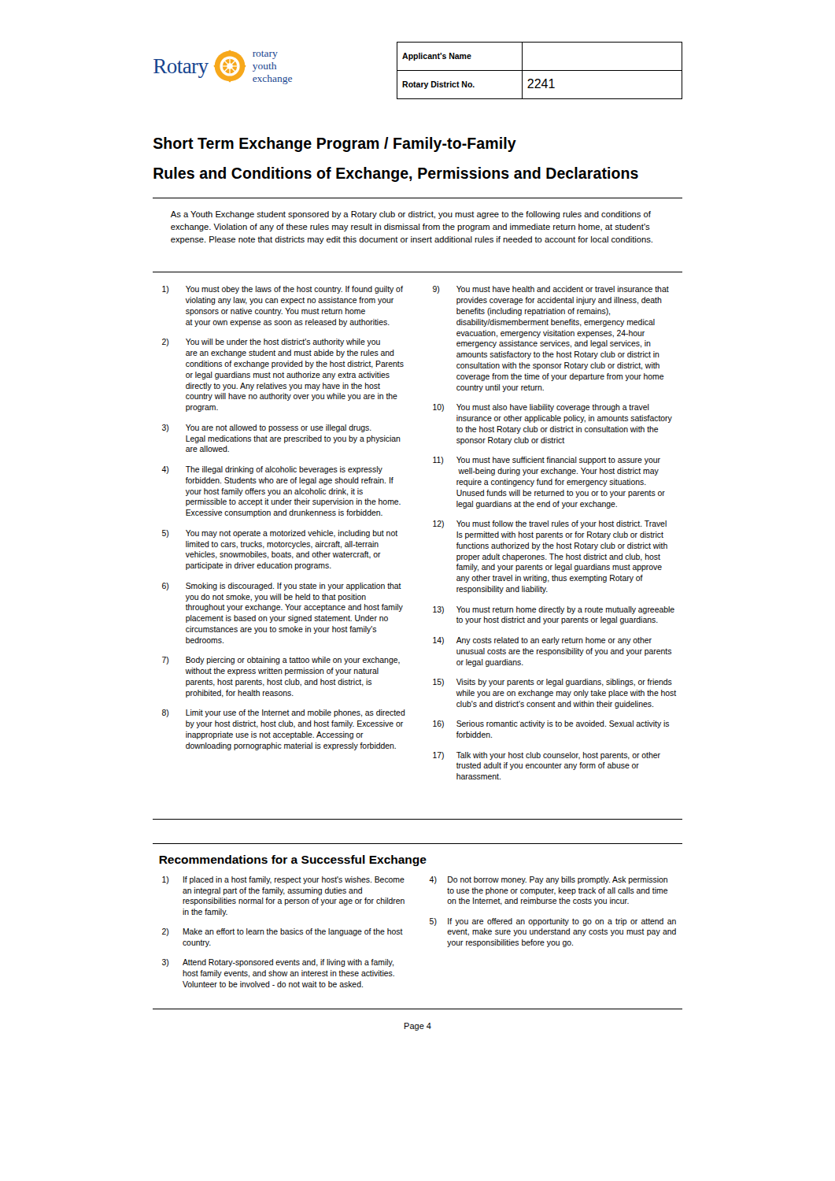Rotary
rotary
youth
exchange
| Applicant's Name | |
| Rotary District No. | 2241 |
Short Term Exchange Program / Family-to-Family
Rules and Conditions of Exchange, Permissions and Declarations
As a Youth Exchange student sponsored by a Rotary club or district, you must agree to the following rules and conditions of exchange. Violation of any of these rules may result in dismissal from the program and immediate return home, at student's expense. Please note that districts may edit this document or insert additional rules if needed to account for local conditions.
1) You must obey the laws of the host country. If found guilty of violating any law, you can expect no assistance from your sponsors or native country. You must return home
at your own expense as soon as released by authorities.
2) You will be under the host district's authority while you
are an exchange student and must abide by the rules and conditions of exchange provided by the host district, Parents or legal guardians must not authorize any extra activities directly to you. Any relatives you may have in the host country will have no authority over you while you are in the program.
3) You are not allowed to possess or use illegal drugs.
Legal medications that are prescribed to you by a physician are allowed.
4) The illegal drinking of alcoholic beverages is expressly forbidden. Students who are of legal age should refrain. If your host family offers you an alcoholic drink, it is permissible to accept it under their supervision in the home. Excessive consumption and drunkenness is forbidden.
5) You may not operate a motorized vehicle, including but not limited to cars, trucks, motorcycles, aircraft, all-terrain vehicles, snowmobiles, boats, and other watercraft, or participate in driver education programs.
6) Smoking is discouraged. If you state in your application that you do not smoke, you will be held to that position throughout your exchange. Your acceptance and host family placement is based on your signed statement. Under no circumstances are you to smoke in your host family's bedrooms.
7) Body piercing or obtaining a tattoo while on your exchange, without the express written permission of your natural parents, host parents, host club, and host district, is prohibited, for health reasons.
8) Limit your use of the Internet and mobile phones, as directed by your host district, host club, and host family. Excessive or inappropriate use is not acceptable. Accessing or downloading pornographic material is expressly forbidden.
9) You must have health and accident or travel insurance that provides coverage for accidental injury and illness, death benefits (including repatriation of remains), disability/dismemberment benefits, emergency medical evacuation, emergency visitation expenses, 24-hour emergency assistance services, and legal services, in amounts satisfactory to the host Rotary club or district in consultation with the sponsor Rotary club or district, with coverage from the time of your departure from your home country until your return.
10) You must also have liability coverage through a travel insurance or other applicable policy, in amounts satisfactory to the host Rotary club or district in consultation with the sponsor Rotary club or district
11) You must have sufficient financial support to assure your
well-being during your exchange. Your host district may require a contingency fund for emergency situations. Unused funds will be returned to you or to your parents or legal guardians at the end of your exchange.
12) You must follow the travel rules of your host district. Travel
Is permitted with host parents or for Rotary club or district functions authorized by the host Rotary club or district with proper adult chaperones. The host district and club, host family, and your parents or legal guardians must approve any other travel in writing, thus exempting Rotary of responsibility and liability.
13) You must return home directly by a route mutually agreeable to your host district and your parents or legal guardians.
14) Any costs related to an early return home or any other unusual costs are the responsibility of you and your parents or legal guardians.
15) Visits by your parents or legal guardians, siblings, or friends while you are on exchange may only take place with the host club's and district's consent and within their guidelines.
16) Serious romantic activity is to be avoided. Sexual activity is forbidden.
17) Talk with your host club counselor, host parents, or other trusted adult if you encounter any form of abuse or harassment.
Recommendations for a Successful Exchange
1) If placed in a host family, respect your host's wishes. Become an integral part of the family, assuming duties and responsibilities normal for a person of your age or for children in the family.
2) Make an effort to learn the basics of the language of the host country.
3) Attend Rotary-sponsored events and, if living with a family, host family events, and show an interest in these activities. Volunteer to be involved - do not wait to be asked.
4) Do not borrow money. Pay any bills promptly. Ask permission to use the phone or computer, keep track of all calls and time on the Internet, and reimburse the costs you incur.
5) If you are offered an opportunity to go on a trip or attend an event, make sure you understand any costs you must pay and your responsibilities before you go.
Page 4